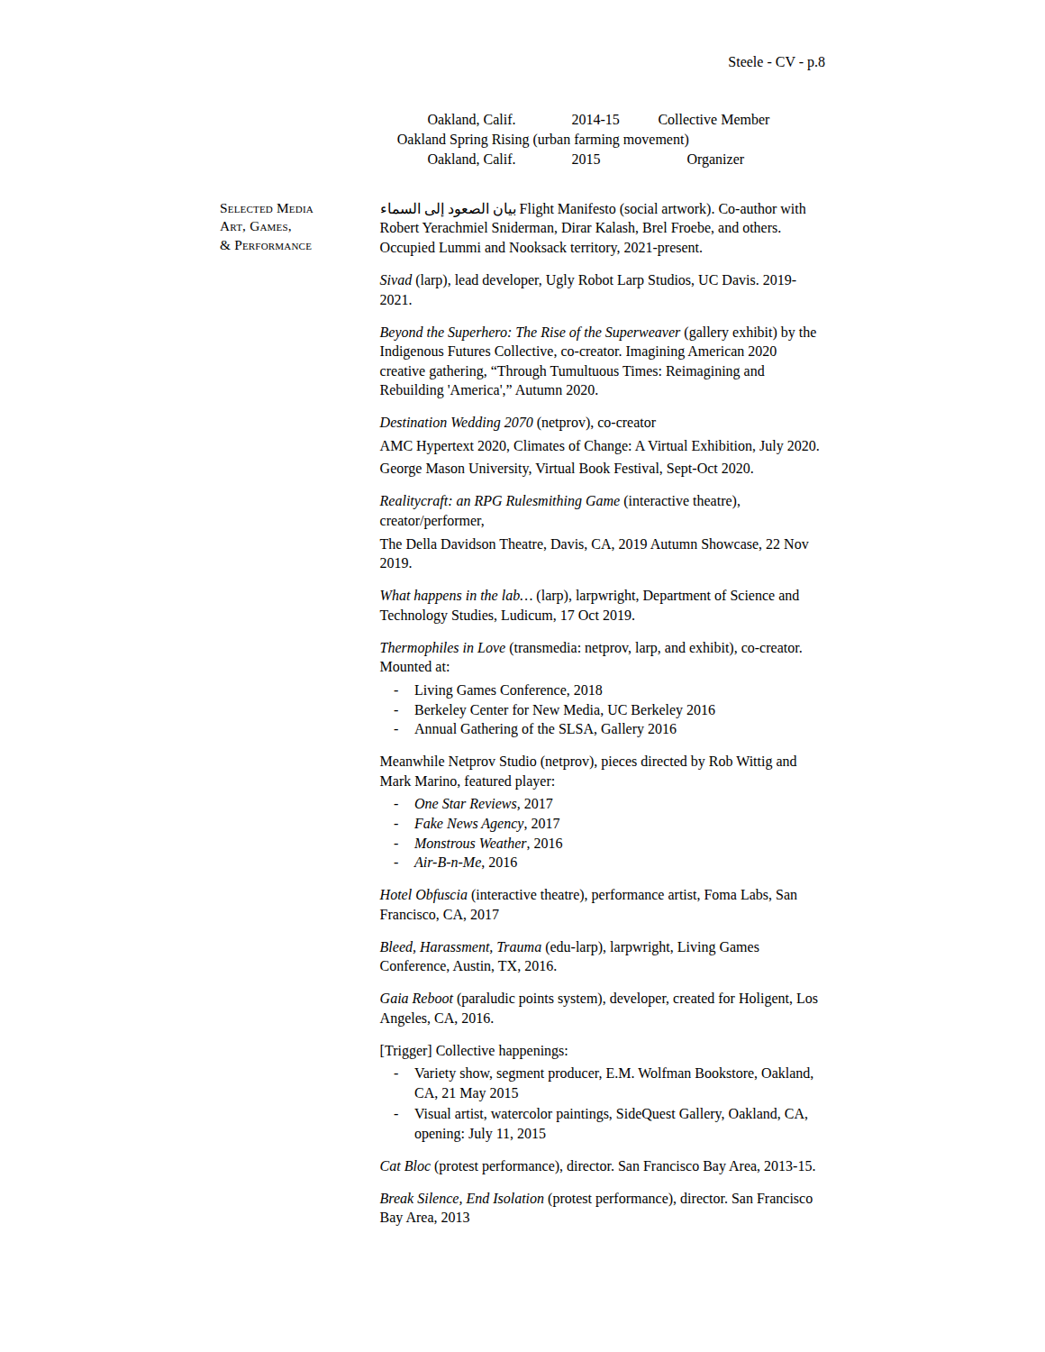Steele - CV - p.8
Oakland, Calif. 2014-15 Collective Member
Oakland Spring Rising (urban farming movement)
Oakland, Calif. 2015 Organizer
Selected Media
Art, Games,
& Performance
بيان الصعود إلى السماء Flight Manifesto (social artwork). Co-author with Robert Yerachmiel Sniderman, Dirar Kalash, Brel Froebe, and others. Occupied Lummi and Nooksack territory, 2021-present.
Sivad (larp), lead developer, Ugly Robot Larp Studios, UC Davis. 2019-2021.
Beyond the Superhero: The Rise of the Superweaver (gallery exhibit) by the Indigenous Futures Collective, co-creator. Imagining American 2020 creative gathering, “Through Tumultuous Times: Reimagining and Rebuilding 'America',” Autumn 2020.
Destination Wedding 2070 (netprov), co-creator
AMC Hypertext 2020, Climates of Change: A Virtual Exhibition, July 2020.
George Mason University, Virtual Book Festival, Sept-Oct 2020.
Realitycraft: an RPG Rulesmithing Game (interactive theatre), creator/performer,
The Della Davidson Theatre, Davis, CA, 2019 Autumn Showcase, 22 Nov 2019.
What happens in the lab… (larp), larpwright, Department of Science and Technology Studies, Ludicum, 17 Oct 2019.
Thermophiles in Love (transmedia: netprov, larp, and exhibit), co-creator. Mounted at:
Living Games Conference, 2018
Berkeley Center for New Media, UC Berkeley 2016
Annual Gathering of the SLSA, Gallery 2016
Meanwhile Netprov Studio (netprov), pieces directed by Rob Wittig and Mark Marino, featured player:
One Star Reviews, 2017
Fake News Agency, 2017
Monstrous Weather, 2016
Air-B-n-Me, 2016
Hotel Obfuscia (interactive theatre), performance artist, Foma Labs, San Francisco, CA, 2017
Bleed, Harassment, Trauma (edu-larp), larpwright, Living Games Conference, Austin, TX, 2016.
Gaia Reboot (paraludic points system), developer, created for Holigent, Los Angeles, CA, 2016.
[Trigger] Collective happenings:
Variety show, segment producer, E.M. Wolfman Bookstore, Oakland, CA, 21 May 2015
Visual artist, watercolor paintings, SideQuest Gallery, Oakland, CA, opening: July 11, 2015
Cat Bloc (protest performance), director. San Francisco Bay Area, 2013-15.
Break Silence, End Isolation (protest performance), director. San Francisco Bay Area, 2013